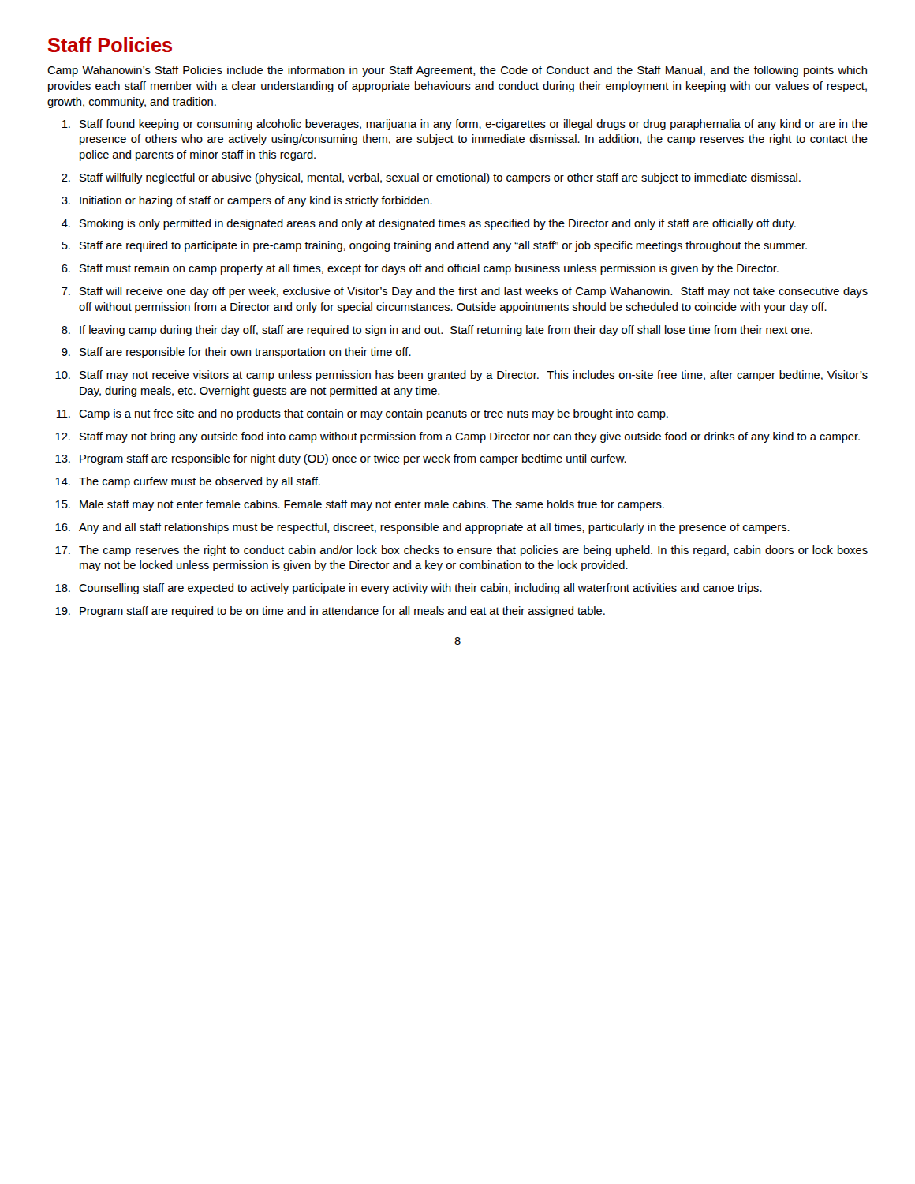Staff Policies
Camp Wahanowin’s Staff Policies include the information in your Staff Agreement, the Code of Conduct and the Staff Manual, and the following points which provides each staff member with a clear understanding of appropriate behaviours and conduct during their employment in keeping with our values of respect, growth, community, and tradition.
Staff found keeping or consuming alcoholic beverages, marijuana in any form, e-cigarettes or illegal drugs or drug paraphernalia of any kind or are in the presence of others who are actively using/consuming them, are subject to immediate dismissal. In addition, the camp reserves the right to contact the police and parents of minor staff in this regard.
Staff willfully neglectful or abusive (physical, mental, verbal, sexual or emotional) to campers or other staff are subject to immediate dismissal.
Initiation or hazing of staff or campers of any kind is strictly forbidden.
Smoking is only permitted in designated areas and only at designated times as specified by the Director and only if staff are officially off duty.
Staff are required to participate in pre-camp training, ongoing training and attend any “all staff” or job specific meetings throughout the summer.
Staff must remain on camp property at all times, except for days off and official camp business unless permission is given by the Director.
Staff will receive one day off per week, exclusive of Visitor’s Day and the first and last weeks of Camp Wahanowin. Staff may not take consecutive days off without permission from a Director and only for special circumstances. Outside appointments should be scheduled to coincide with your day off.
If leaving camp during their day off, staff are required to sign in and out. Staff returning late from their day off shall lose time from their next one.
Staff are responsible for their own transportation on their time off.
Staff may not receive visitors at camp unless permission has been granted by a Director. This includes on-site free time, after camper bedtime, Visitor’s Day, during meals, etc. Overnight guests are not permitted at any time.
Camp is a nut free site and no products that contain or may contain peanuts or tree nuts may be brought into camp.
Staff may not bring any outside food into camp without permission from a Camp Director nor can they give outside food or drinks of any kind to a camper.
Program staff are responsible for night duty (OD) once or twice per week from camper bedtime until curfew.
The camp curfew must be observed by all staff.
Male staff may not enter female cabins. Female staff may not enter male cabins. The same holds true for campers.
Any and all staff relationships must be respectful, discreet, responsible and appropriate at all times, particularly in the presence of campers.
The camp reserves the right to conduct cabin and/or lock box checks to ensure that policies are being upheld. In this regard, cabin doors or lock boxes may not be locked unless permission is given by the Director and a key or combination to the lock provided.
Counselling staff are expected to actively participate in every activity with their cabin, including all waterfront activities and canoe trips.
Program staff are required to be on time and in attendance for all meals and eat at their assigned table.
8